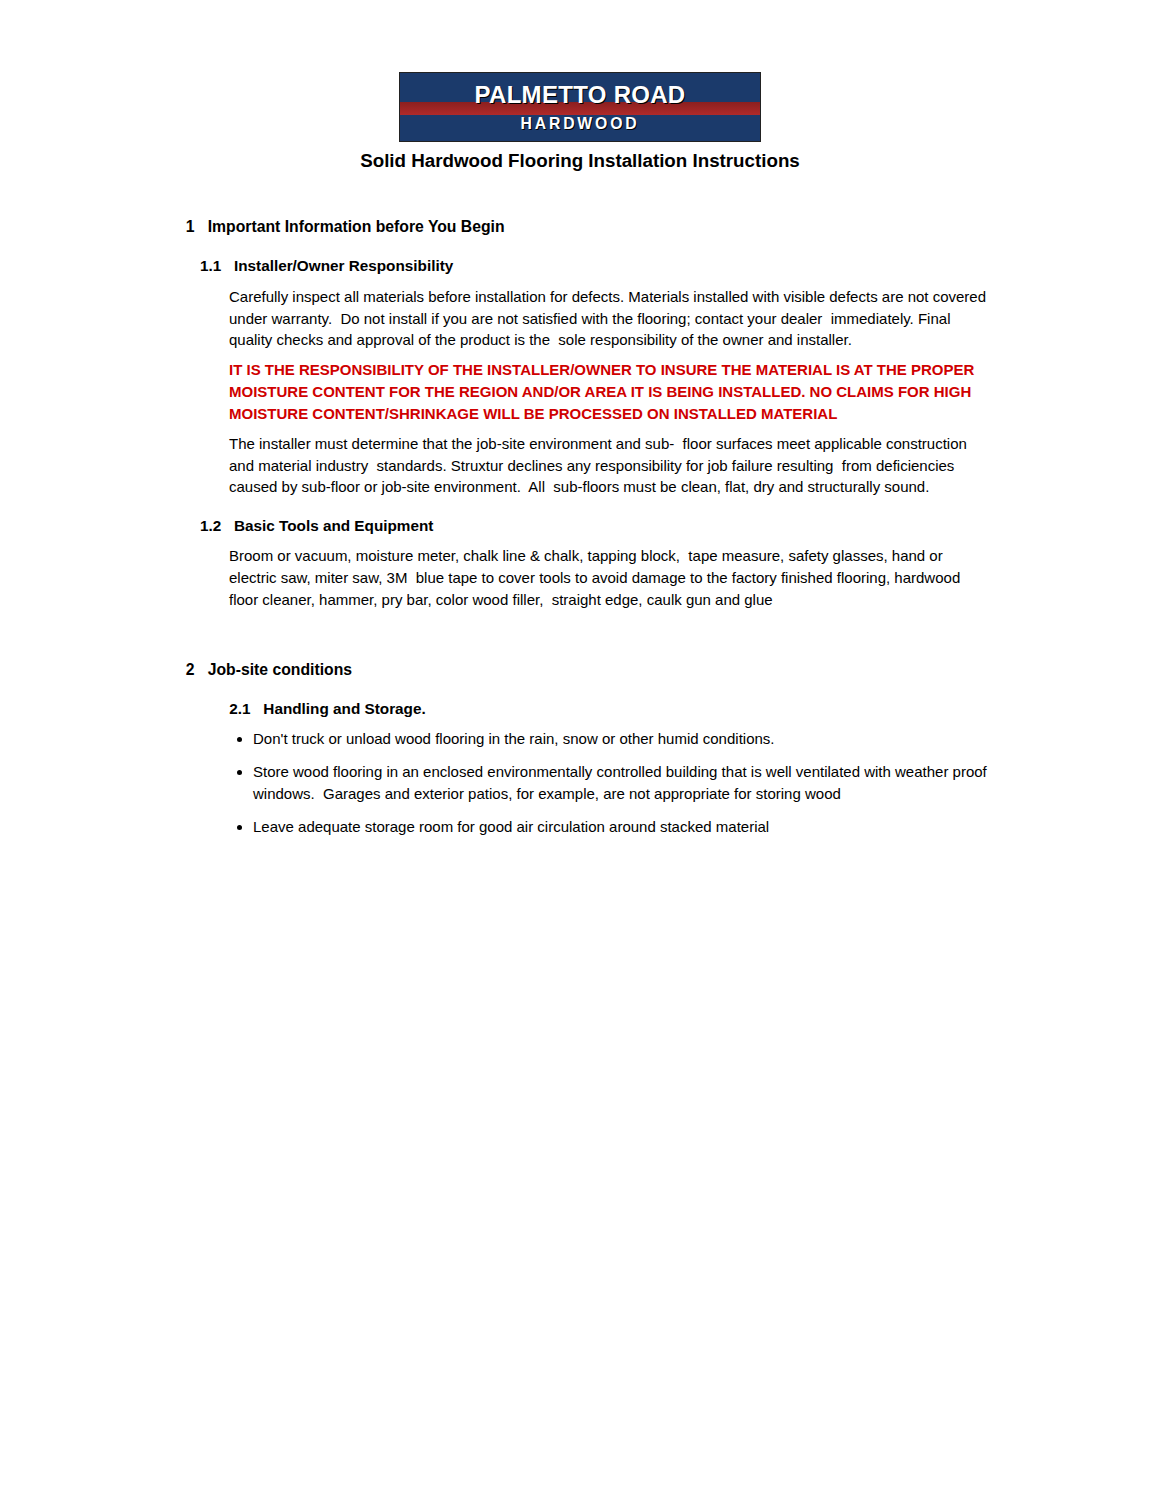PALMETTO ROAD
HARDWOOD
Solid Hardwood Flooring Installation Instructions
1 Important Information before You Begin
1.1 Installer/Owner Responsibility
Carefully inspect all materials before installation for defects. Materials installed with visible defects are not covered under warranty. Do not install if you are not satisfied with the flooring; contact your dealer immediately. Final quality checks and approval of the product is the sole responsibility of the owner and installer.
It is the responsibility of the installer/owner to insure the material is at the proper moisture content for the region and/or area it is being installed. No claims for high moisture content/shrinkage will be processed on installed material
The installer must determine that the job-site environment and sub- floor surfaces meet applicable construction and material industry standards. Struxtur declines any responsibility for job failure resulting from deficiencies caused by sub-floor or job-site environment. All sub-floors must be clean, flat, dry and structurally sound.
1.2 Basic Tools and Equipment
Broom or vacuum, moisture meter, chalk line & chalk, tapping block, tape measure, safety glasses, hand or electric saw, miter saw, 3M blue tape to cover tools to avoid damage to the factory finished flooring, hardwood floor cleaner, hammer, pry bar, color wood filler, straight edge, caulk gun and glue
2 Job-site conditions
2.1 Handling and Storage.
Don't truck or unload wood flooring in the rain, snow or other humid conditions.
Store wood flooring in an enclosed environmentally controlled building that is well ventilated with weather proof windows. Garages and exterior patios, for example, are not appropriate for storing wood
Leave adequate storage room for good air circulation around stacked material